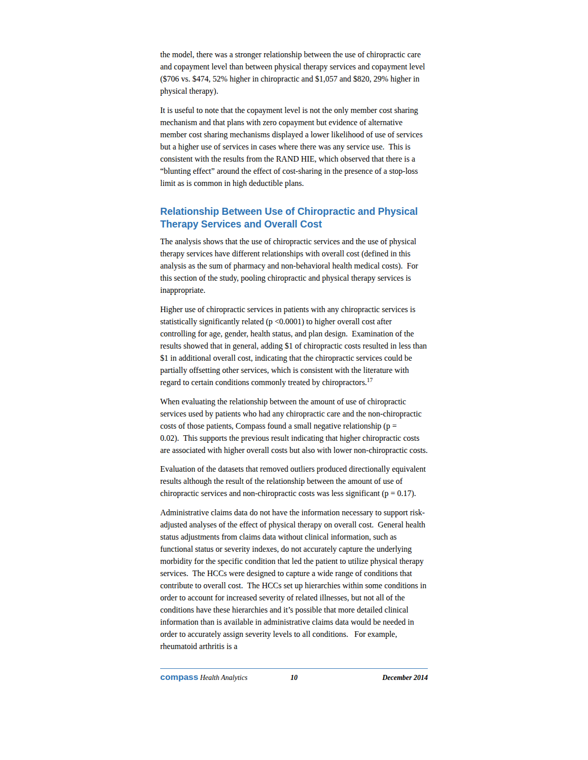the model, there was a stronger relationship between the use of chiropractic care and copayment level than between physical therapy services and copayment level ($706 vs. $474, 52% higher in chiropractic and $1,057 and $820, 29% higher in physical therapy).
It is useful to note that the copayment level is not the only member cost sharing mechanism and that plans with zero copayment but evidence of alternative member cost sharing mechanisms displayed a lower likelihood of use of services but a higher use of services in cases where there was any service use. This is consistent with the results from the RAND HIE, which observed that there is a “blunting effect” around the effect of cost-sharing in the presence of a stop-loss limit as is common in high deductible plans.
Relationship Between Use of Chiropractic and Physical Therapy Services and Overall Cost
The analysis shows that the use of chiropractic services and the use of physical therapy services have different relationships with overall cost (defined in this analysis as the sum of pharmacy and non-behavioral health medical costs). For this section of the study, pooling chiropractic and physical therapy services is inappropriate.
Higher use of chiropractic services in patients with any chiropractic services is statistically significantly related (p <0.0001) to higher overall cost after controlling for age, gender, health status, and plan design. Examination of the results showed that in general, adding $1 of chiropractic costs resulted in less than $1 in additional overall cost, indicating that the chiropractic services could be partially offsetting other services, which is consistent with the literature with regard to certain conditions commonly treated by chiropractors.17
When evaluating the relationship between the amount of use of chiropractic services used by patients who had any chiropractic care and the non-chiropractic costs of those patients, Compass found a small negative relationship (p = 0.02). This supports the previous result indicating that higher chiropractic costs are associated with higher overall costs but also with lower non-chiropractic costs.
Evaluation of the datasets that removed outliers produced directionally equivalent results although the result of the relationship between the amount of use of chiropractic services and non-chiropractic costs was less significant (p = 0.17).
Administrative claims data do not have the information necessary to support risk-adjusted analyses of the effect of physical therapy on overall cost. General health status adjustments from claims data without clinical information, such as functional status or severity indexes, do not accurately capture the underlying morbidity for the specific condition that led the patient to utilize physical therapy services. The HCCs were designed to capture a wide range of conditions that contribute to overall cost. The HCCs set up hierarchies within some conditions in order to account for increased severity of related illnesses, but not all of the conditions have these hierarchies and it’s possible that more detailed clinical information than is available in administrative claims data would be needed in order to accurately assign severity levels to all conditions. For example, rheumatoid arthritis is a
compassHealth Analytics
10
December 2014